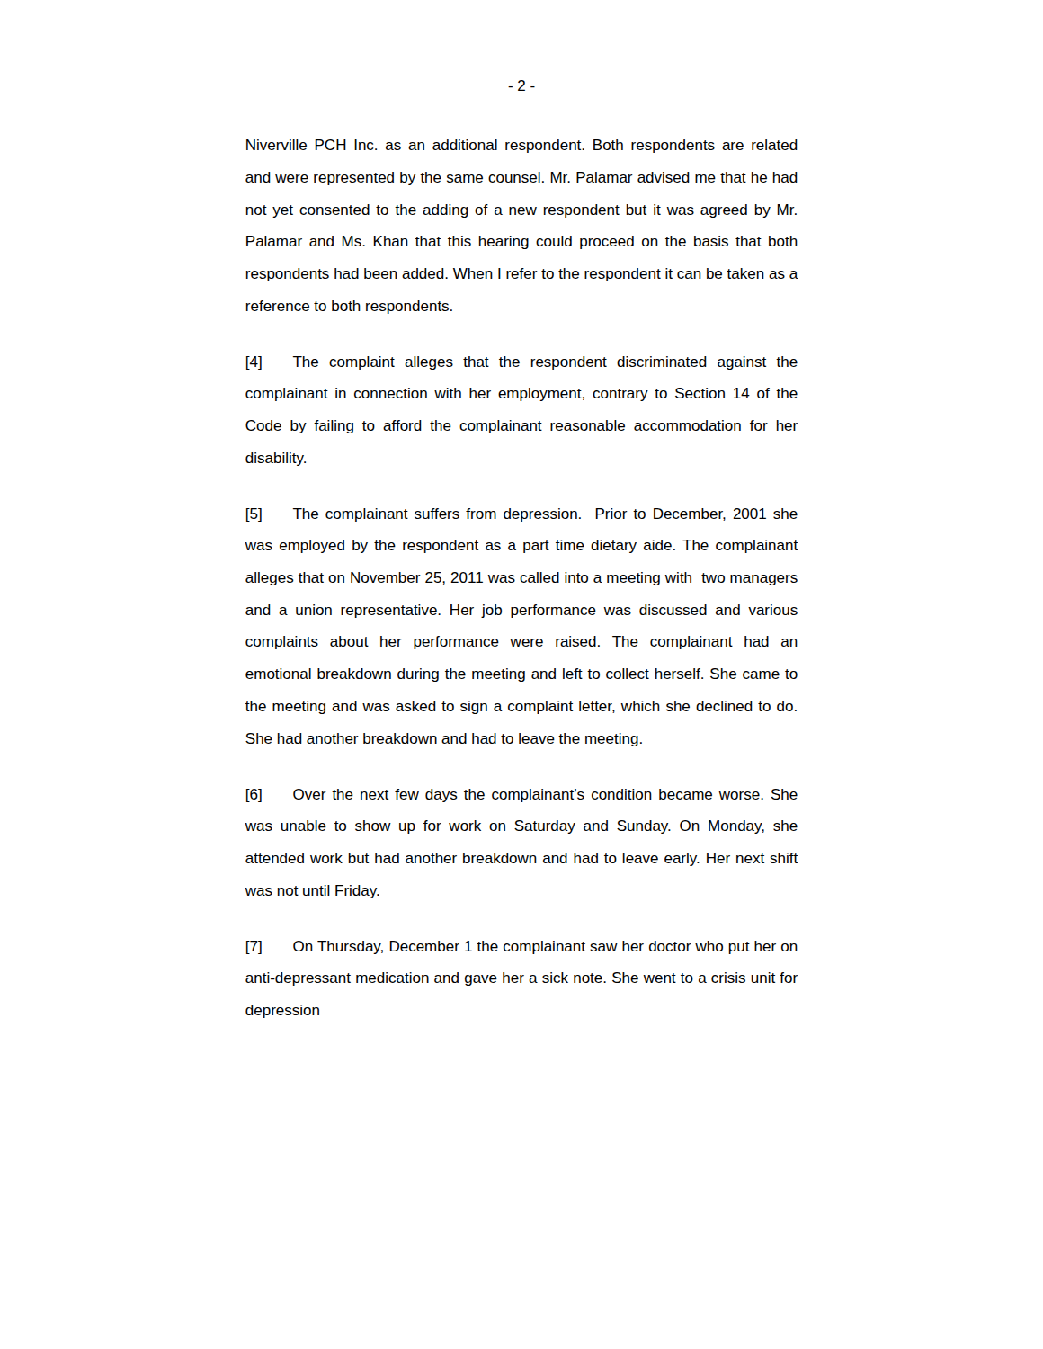- 2 -
Niverville PCH Inc. as an additional respondent. Both respondents are related and were represented by the same counsel. Mr. Palamar advised me that he had not yet consented to the adding of a new respondent but it was agreed by Mr. Palamar and Ms. Khan that this hearing could proceed on the basis that both respondents had been added. When I refer to the respondent it can be taken as a reference to both respondents.
[4] The complaint alleges that the respondent discriminated against the complainant in connection with her employment, contrary to Section 14 of the Code by failing to afford the complainant reasonable accommodation for her disability.
[5] The complainant suffers from depression. Prior to December, 2001 she was employed by the respondent as a part time dietary aide. The complainant alleges that on November 25, 2011 was called into a meeting with two managers and a union representative. Her job performance was discussed and various complaints about her performance were raised. The complainant had an emotional breakdown during the meeting and left to collect herself. She came to the meeting and was asked to sign a complaint letter, which she declined to do. She had another breakdown and had to leave the meeting.
[6] Over the next few days the complainant’s condition became worse. She was unable to show up for work on Saturday and Sunday. On Monday, she attended work but had another breakdown and had to leave early. Her next shift was not until Friday.
[7] On Thursday, December 1 the complainant saw her doctor who put her on anti-depressant medication and gave her a sick note. She went to a crisis unit for depression